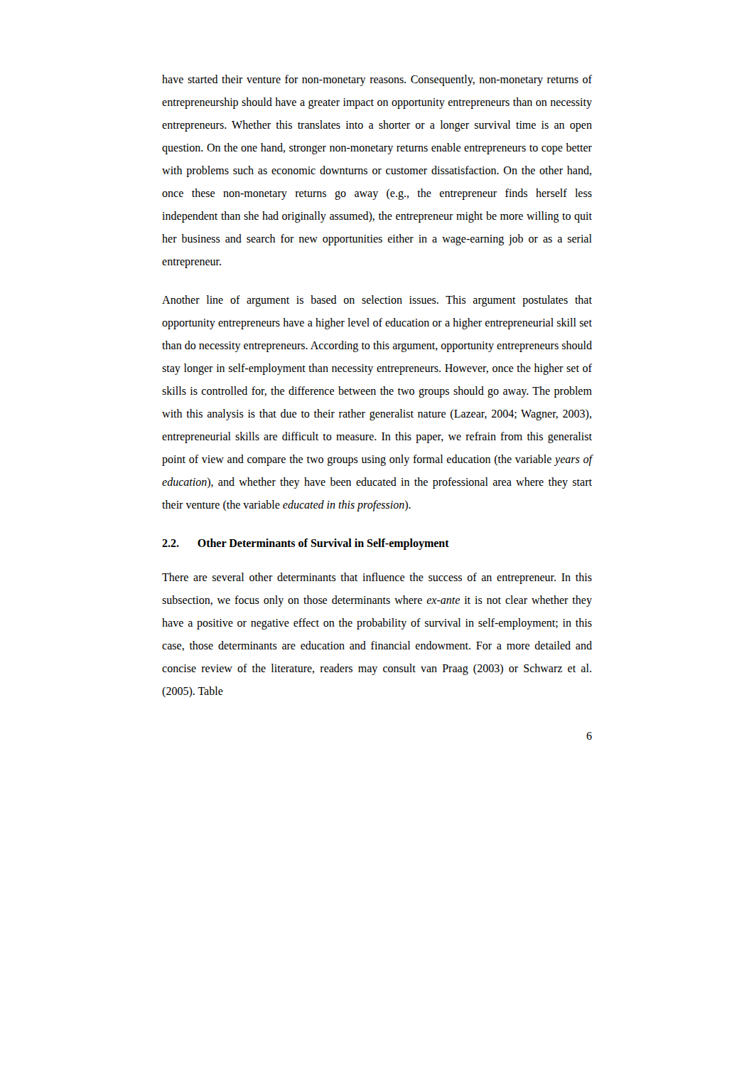have started their venture for non-monetary reasons. Consequently, non-monetary returns of entrepreneurship should have a greater impact on opportunity entrepreneurs than on necessity entrepreneurs. Whether this translates into a shorter or a longer survival time is an open question. On the one hand, stronger non-monetary returns enable entrepreneurs to cope better with problems such as economic downturns or customer dissatisfaction. On the other hand, once these non-monetary returns go away (e.g., the entrepreneur finds herself less independent than she had originally assumed), the entrepreneur might be more willing to quit her business and search for new opportunities either in a wage-earning job or as a serial entrepreneur.
Another line of argument is based on selection issues. This argument postulates that opportunity entrepreneurs have a higher level of education or a higher entrepreneurial skill set than do necessity entrepreneurs. According to this argument, opportunity entrepreneurs should stay longer in self-employment than necessity entrepreneurs. However, once the higher set of skills is controlled for, the difference between the two groups should go away. The problem with this analysis is that due to their rather generalist nature (Lazear, 2004; Wagner, 2003), entrepreneurial skills are difficult to measure. In this paper, we refrain from this generalist point of view and compare the two groups using only formal education (the variable years of education), and whether they have been educated in the professional area where they start their venture (the variable educated in this profession).
2.2. Other Determinants of Survival in Self-employment
There are several other determinants that influence the success of an entrepreneur. In this subsection, we focus only on those determinants where ex-ante it is not clear whether they have a positive or negative effect on the probability of survival in self-employment; in this case, those determinants are education and financial endowment. For a more detailed and concise review of the literature, readers may consult van Praag (2003) or Schwarz et al. (2005). Table
6